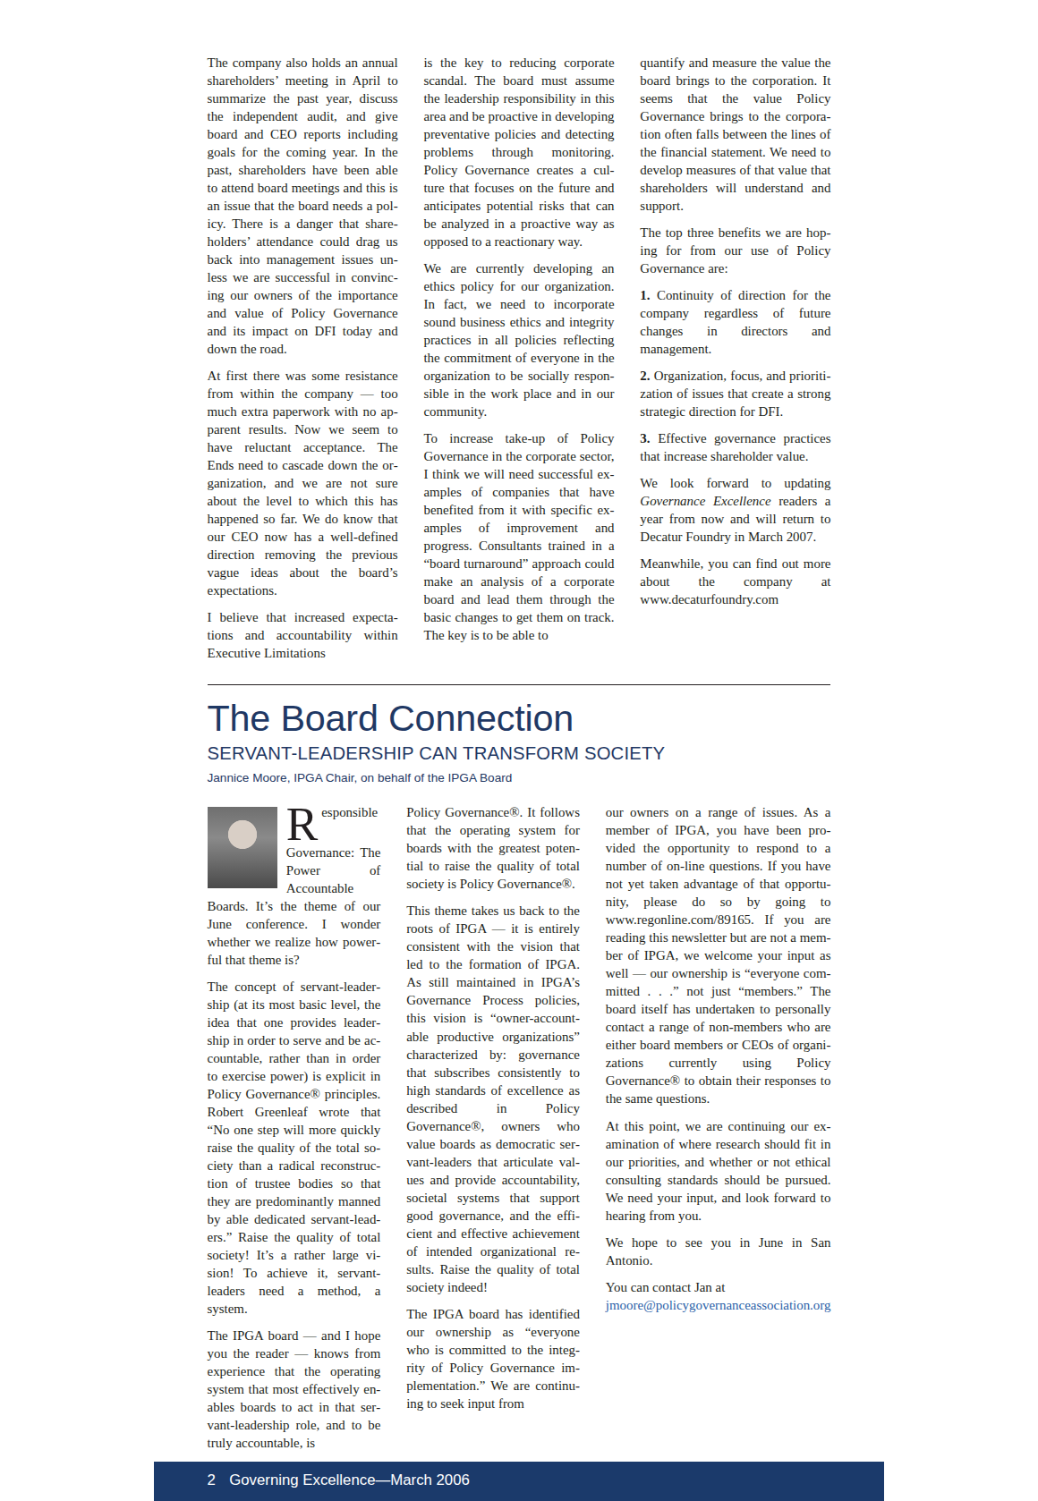The company also holds an annual shareholders’ meeting in April to summarize the past year, discuss the independent audit, and give board and CEO reports including goals for the coming year. In the past, shareholders have been able to attend board meetings and this is an issue that the board needs a policy. There is a danger that shareholders’ attendance could drag us back into management issues unless we are successful in convincing our owners of the importance and value of Policy Governance and its impact on DFI today and down the road.
At first there was some resistance from within the company — too much extra paperwork with no apparent results. Now we seem to have reluctant acceptance. The Ends need to cascade down the organization, and we are not sure about the level to which this has happened so far. We do know that our CEO now has a well-defined direction removing the previous vague ideas about the board’s expectations.
I believe that increased expectations and accountability within Executive Limitations
is the key to reducing corporate scandal. The board must assume the leadership responsibility in this area and be proactive in developing preventative policies and detecting problems through monitoring. Policy Governance creates a culture that focuses on the future and anticipates potential risks that can be analyzed in a proactive way as opposed to a reactionary way.
We are currently developing an ethics policy for our organization. In fact, we need to incorporate sound business ethics and integrity practices in all policies reflecting the commitment of everyone in the organization to be socially responsible in the work place and in our community.
To increase take-up of Policy Governance in the corporate sector, I think we will need successful examples of companies that have benefited from it with specific examples of improvement and progress. Consultants trained in a “board turnaround” approach could make an analysis of a corporate board and lead them through the basic changes to get them on track. The key is to be able to
quantify and measure the value the board brings to the corporation. It seems that the value Policy Governance brings to the corporation often falls between the lines of the financial statement. We need to develop measures of that value that shareholders will understand and support.
The top three benefits we are hoping for from our use of Policy Governance are:
1. Continuity of direction for the company regardless of future changes in directors and management.
2. Organization, focus, and prioritization of issues that create a strong strategic direction for DFI.
3. Effective governance practices that increase shareholder value.
We look forward to updating Governance Excellence readers a year from now and will return to Decatur Foundry in March 2007.
Meanwhile, you can find out more about the company at www.decaturfoundry.com
The Board Connection
SERVANT-LEADERSHIP CAN TRANSFORM SOCIETY
Jannice Moore, IPGA Chair, on behalf of the IPGA Board
Responsible Governance: The Power of Accountable Boards. It’s the theme of our June conference. I wonder whether we realize how powerful that theme is?
The concept of servant-leadership (at its most basic level, the idea that one provides leadership in order to serve and be accountable, rather than in order to exercise power) is explicit in Policy Governance® principles. Robert Greenleaf wrote that “No one step will more quickly raise the quality of the total society than a radical reconstruction of trustee bodies so that they are predominantly manned by able dedicated servant-leaders.” Raise the quality of total society! It’s a rather large vision! To achieve it, servant-leaders need a method, a system.
The IPGA board — and I hope you the reader — knows from experience that the operating system that most effectively enables boards to act in that servant-leadership role, and to be truly accountable, is
Policy Governance®. It follows that the operating system for boards with the greatest potential to raise the quality of total society is Policy Governance®.
This theme takes us back to the roots of IPGA — it is entirely consistent with the vision that led to the formation of IPGA. As still maintained in IPGA’s Governance Process policies, this vision is “owner-accountable productive organizations” characterized by: governance that subscribes consistently to high standards of excellence as described in Policy Governance®, owners who value boards as democratic servant-leaders that articulate values and provide accountability, societal systems that support good governance, and the efficient and effective achievement of intended organizational results. Raise the quality of total society indeed!
The IPGA board has identified our ownership as “everyone who is committed to the integrity of Policy Governance implementation.” We are continuing to seek input from
our owners on a range of issues. As a member of IPGA, you have been provided the opportunity to respond to a number of on-line questions. If you have not yet taken advantage of that opportunity, please do so by going to www.regonline.com/89165. If you are reading this newsletter but are not a member of IPGA, we welcome your input as well — our ownership is “everyone committed . . .” not just “members.” The board itself has undertaken to personally contact a range of non-members who are either board members or CEOs of organizations currently using Policy Governance® to obtain their responses to the same questions.
At this point, we are continuing our examination of where research should fit in our priorities, and whether or not ethical consulting standards should be pursued. We need your input, and look forward to hearing from you.
We hope to see you in June in San Antonio.
You can contact Jan at
jmoore@policygovernanceassociation.org
2 Governing Excellence—March 2006